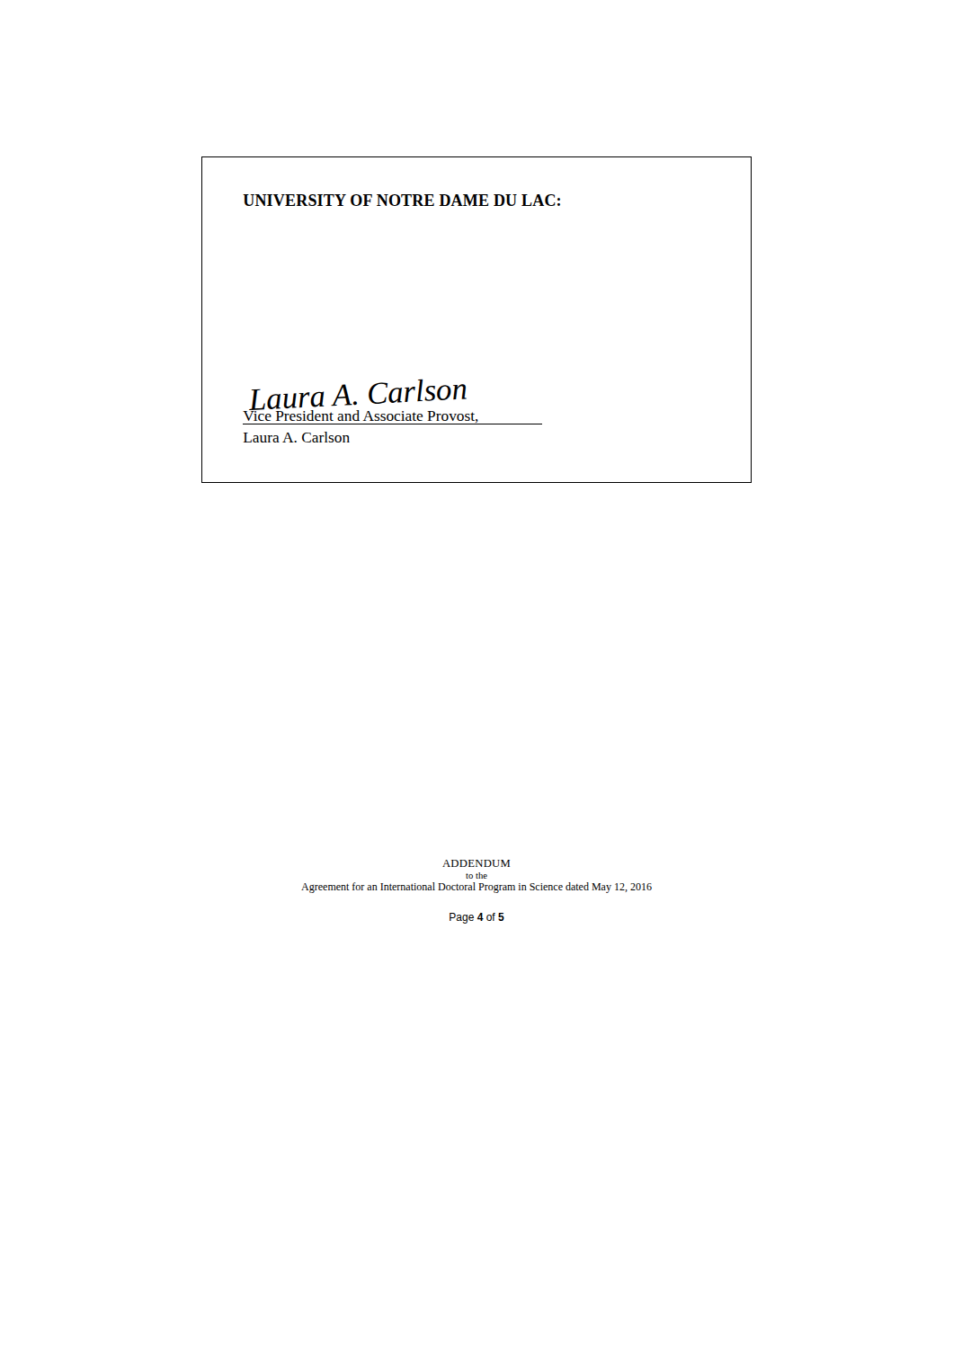UNIVERSITY OF NOTRE DAME DU LAC:
Laura A. Carlson
Vice President and Associate Provost,
Laura A. Carlson
ADDENDUM
to the
Agreement for an International Doctoral Program in Science dated May 12, 2016
Page 4 of 5